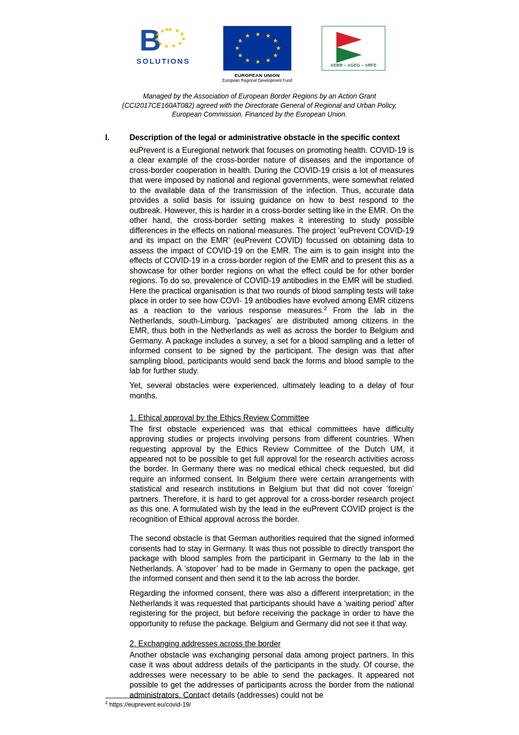B
★ ★ ★ ★ ★ ★ ★ ★ ★ ★ ★ ★
SOLUTIONS
★ ★ ★ ★ ★ ★ ★ ★ ★ ★ ★ ★
EUROPEAN UNION
European Regional Development Fund
AEBR – AGEG – ARFE
Managed by the Association of European Border Regions by an Action Grant
(CCI2017CE160AT082) agreed with the Directorate General of Regional and Urban Policy,
European Commission. Financed by the European Union.
I.
Description of the legal or administrative obstacle in the specific context
euPrevent is a Euregional network that focuses on promoting health. COVID-19 is a clear example of the cross-border nature of diseases and the importance of cross-border cooperation in health. During the COVID-19 crisis a lot of measures that were imposed by national and regional governments, were somewhat related to the available data of the transmission of the infection. Thus, accurate data provides a solid basis for issuing guidance on how to best respond to the outbreak. However, this is harder in a cross-border setting like in the EMR. On the other hand, the cross-border setting makes it interesting to study possible differences in the effects on national measures. The project ‘euPrevent COVID-19 and its impact on the EMR’ (euPrevent COVID) focussed on obtaining data to assess the impact of COVID-19 on the EMR. The aim is to gain insight into the effects of COVID-19 in a cross-border region of the EMR and to present this as a showcase for other border regions on what the effect could be for other border regions. To do so, prevalence of COVID-19 antibodies in the EMR will be studied. Here the practical organisation is that two rounds of blood sampling tests will take place in order to see how COVI- 19 antibodies have evolved among EMR citizens as a reaction to the various response measures.2 From the lab in the Netherlands, south-Limburg, ‘packages’ are distributed among citizens in the EMR, thus both in the Netherlands as well as across the border to Belgium and Germany. A package includes a survey, a set for a blood sampling and a letter of informed consent to be signed by the participant. The design was that after sampling blood, participants would send back the forms and blood sample to the lab for further study.
Yet, several obstacles were experienced, ultimately leading to a delay of four months.
1. Ethical approval by the Ethics Review Committee
The first obstacle experienced was that ethical committees have difficulty approving studies or projects involving persons from different countries. When requesting approval by the Ethics Review Committee of the Dutch UM, it appeared not to be possible to get full approval for the research activities across the border. In Germany there was no medical ethical check requested, but did require an informed consent. In Belgium there were certain arrangements with statistical and research institutions in Belgium but that did not cover ‘foreign’ partners. Therefore, it is hard to get approval for a cross-border research project as this one. A formulated wish by the lead in the euPrevent COVID project is the recognition of Ethical approval across the border.
The second obstacle is that German authorities required that the signed informed consents had to stay in Germany. It was thus not possible to directly transport the package with blood samples from the participant in Germany to the lab in the Netherlands. A ‘stopover’ had to be made in Germany to open the package, get the informed consent and then send it to the lab across the border.
Regarding the informed consent, there was also a different interpretation; in the Netherlands it was requested that participants should have a ‘waiting period’ after registering for the project, but before receiving the package in order to have the opportunity to refuse the package. Belgium and Germany did not see it that way.
2. Exchanging addresses across the border
Another obstacle was exchanging personal data among project partners. In this case it was about address details of the participants in the study. Of course, the addresses were necessary to be able to send the packages. It appeared not possible to get the addresses of participants across the border from the national administrators. Contact details (addresses) could not be
2 https://euprevent.eu/covid-19/